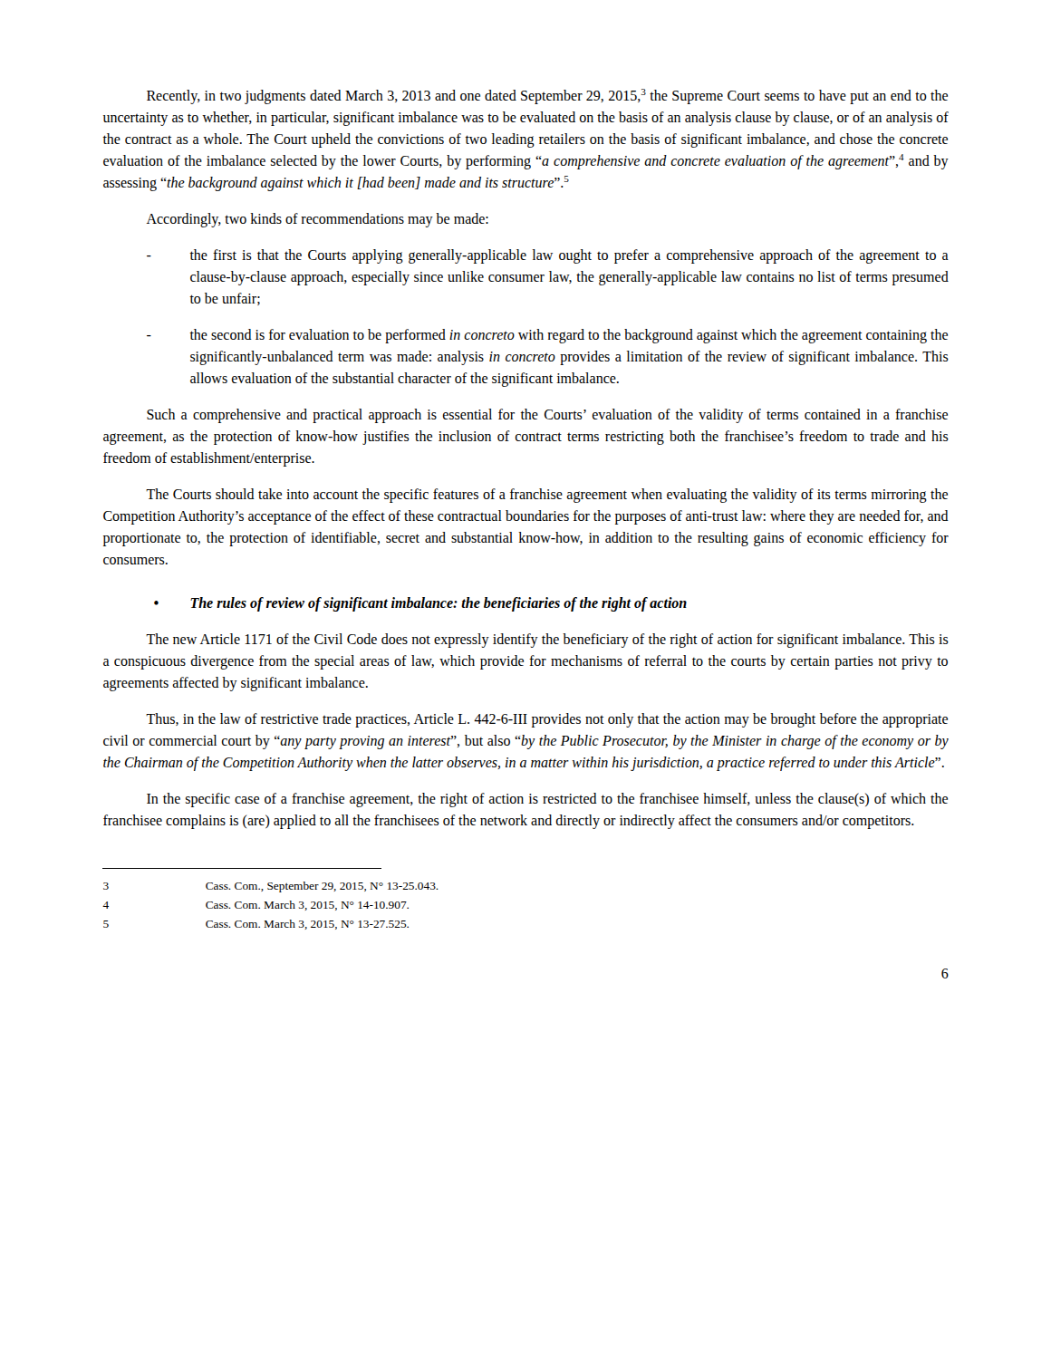Recently, in two judgments dated March 3, 2013 and one dated September 29, 2015,3 the Supreme Court seems to have put an end to the uncertainty as to whether, in particular, significant imbalance was to be evaluated on the basis of an analysis clause by clause, or of an analysis of the contract as a whole. The Court upheld the convictions of two leading retailers on the basis of significant imbalance, and chose the concrete evaluation of the imbalance selected by the lower Courts, by performing “a comprehensive and concrete evaluation of the agreement”,4 and by assessing “the background against which it [had been] made and its structure”.5
Accordingly, two kinds of recommendations may be made:
the first is that the Courts applying generally-applicable law ought to prefer a comprehensive approach of the agreement to a clause-by-clause approach, especially since unlike consumer law, the generally-applicable law contains no list of terms presumed to be unfair;
the second is for evaluation to be performed in concreto with regard to the background against which the agreement containing the significantly-unbalanced term was made: analysis in concreto provides a limitation of the review of significant imbalance. This allows evaluation of the substantial character of the significant imbalance.
Such a comprehensive and practical approach is essential for the Courts’ evaluation of the validity of terms contained in a franchise agreement, as the protection of know-how justifies the inclusion of contract terms restricting both the franchisee’s freedom to trade and his freedom of establishment/enterprise.
The Courts should take into account the specific features of a franchise agreement when evaluating the validity of its terms mirroring the Competition Authority’s acceptance of the effect of these contractual boundaries for the purposes of anti-trust law: where they are needed for, and proportionate to, the protection of identifiable, secret and substantial know-how, in addition to the resulting gains of economic efficiency for consumers.
The rules of review of significant imbalance: the beneficiaries of the right of action
The new Article 1171 of the Civil Code does not expressly identify the beneficiary of the right of action for significant imbalance. This is a conspicuous divergence from the special areas of law, which provide for mechanisms of referral to the courts by certain parties not privy to agreements affected by significant imbalance.
Thus, in the law of restrictive trade practices, Article L. 442-6-III provides not only that the action may be brought before the appropriate civil or commercial court by “any party proving an interest”, but also “by the Public Prosecutor, by the Minister in charge of the economy or by the Chairman of the Competition Authority when the latter observes, in a matter within his jurisdiction, a practice referred to under this Article”.
In the specific case of a franchise agreement, the right of action is restricted to the franchisee himself, unless the clause(s) of which the franchisee complains is (are) applied to all the franchisees of the network and directly or indirectly affect the consumers and/or competitors.
| 3 | Cass. Com., September 29, 2015, N° 13-25.043. |
| 4 | Cass. Com. March 3, 2015, N° 14-10.907. |
| 5 | Cass. Com. March 3, 2015, N° 13-27.525. |
6